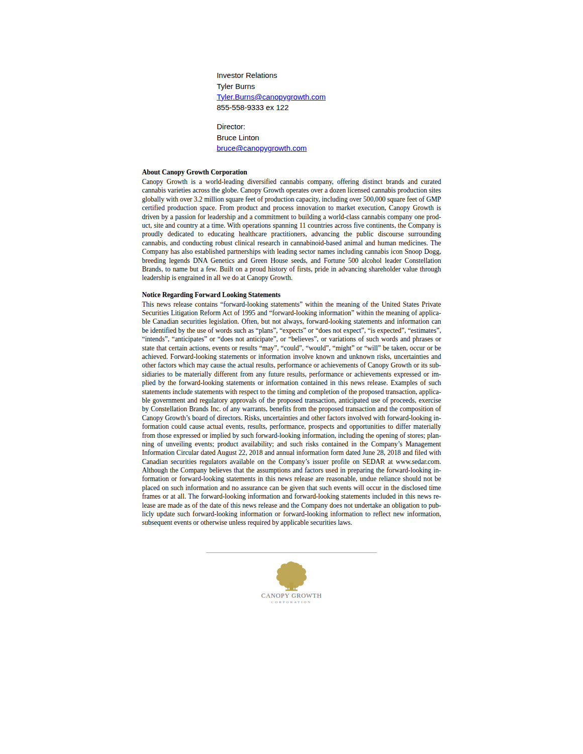Investor Relations
Tyler Burns
Tyler.Burns@canopygrowth.com
855-558-9333 ex 122
Director:
Bruce Linton
bruce@canopygrowth.com
About Canopy Growth Corporation
Canopy Growth is a world-leading diversified cannabis company, offering distinct brands and curated cannabis varieties across the globe. Canopy Growth operates over a dozen licensed cannabis production sites globally with over 3.2 million square feet of production capacity, including over 500,000 square feet of GMP certified production space. From product and process innovation to market execution, Canopy Growth is driven by a passion for leadership and a commitment to building a world-class cannabis company one product, site and country at a time. With operations spanning 11 countries across five continents, the Company is proudly dedicated to educating healthcare practitioners, advancing the public discourse surrounding cannabis, and conducting robust clinical research in cannabinoid-based animal and human medicines. The Company has also established partnerships with leading sector names including cannabis icon Snoop Dogg, breeding legends DNA Genetics and Green House seeds, and Fortune 500 alcohol leader Constellation Brands, to name but a few. Built on a proud history of firsts, pride in advancing shareholder value through leadership is engrained in all we do at Canopy Growth.
Notice Regarding Forward Looking Statements
This news release contains “forward-looking statements” within the meaning of the United States Private Securities Litigation Reform Act of 1995 and “forward-looking information” within the meaning of applicable Canadian securities legislation. Often, but not always, forward-looking statements and information can be identified by the use of words such as “plans”, “expects” or “does not expect”, “is expected”, “estimates”, “intends”, “anticipates” or “does not anticipate”, or “believes”, or variations of such words and phrases or state that certain actions, events or results “may”, “could”, “would”, “might” or “will” be taken, occur or be achieved. Forward-looking statements or information involve known and unknown risks, uncertainties and other factors which may cause the actual results, performance or achievements of Canopy Growth or its subsidiaries to be materially different from any future results, performance or achievements expressed or implied by the forward-looking statements or information contained in this news release. Examples of such statements include statements with respect to the timing and completion of the proposed transaction, applicable government and regulatory approvals of the proposed transaction, anticipated use of proceeds, exercise by Constellation Brands Inc. of any warrants, benefits from the proposed transaction and the composition of Canopy Growth’s board of directors. Risks, uncertainties and other factors involved with forward-looking information could cause actual events, results, performance, prospects and opportunities to differ materially from those expressed or implied by such forward-looking information, including the opening of stores; planning of unveiling events; product availability; and such risks contained in the Company’s Management Information Circular dated August 22, 2018 and annual information form dated June 28, 2018 and filed with Canadian securities regulators available on the Company’s issuer profile on SEDAR at www.sedar.com. Although the Company believes that the assumptions and factors used in preparing the forward-looking information or forward-looking statements in this news release are reasonable, undue reliance should not be placed on such information and no assurance can be given that such events will occur in the disclosed time frames or at all. The forward-looking information and forward-looking statements included in this news release are made as of the date of this news release and the Company does not undertake an obligation to publicly update such forward-looking information or forward-looking information to reflect new information, subsequent events or otherwise unless required by applicable securities laws.
CANOPY GROWTH
CORPORATION